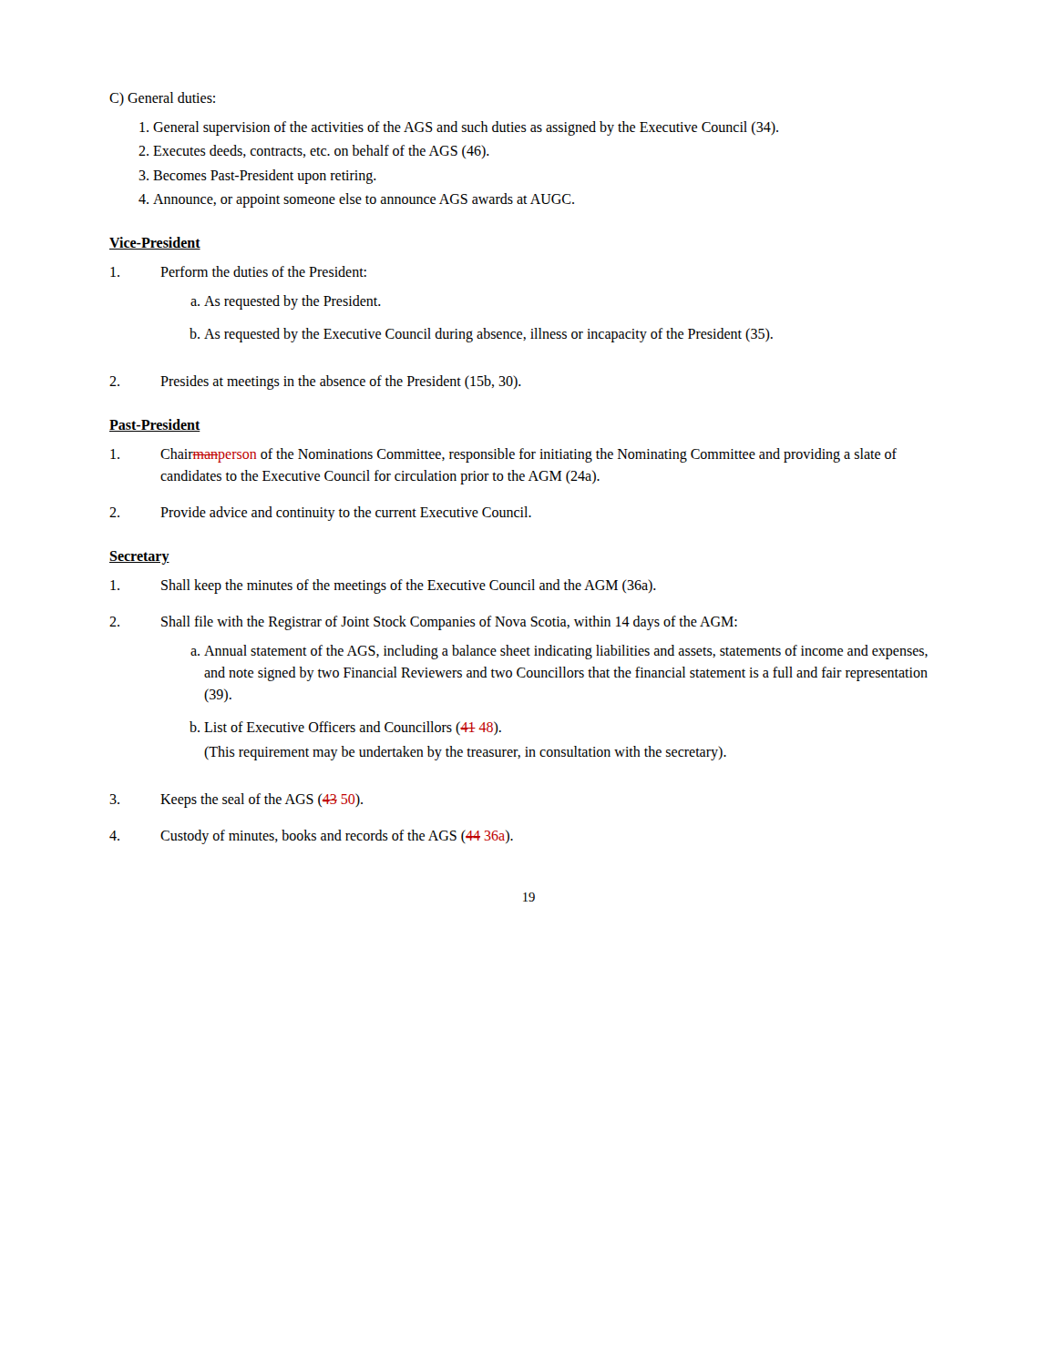C) General duties:
General supervision of the activities of the AGS and such duties as assigned by the Executive Council (34).
Executes deeds, contracts, etc. on behalf of the AGS (46).
Becomes Past-President upon retiring.
Announce, or appoint someone else to announce AGS awards at AUGC.
Vice-President
1.
Perform the duties of the President:
As requested by the President.
As requested by the Executive Council during absence, illness or incapacity of the President (35).
2.
Presides at meetings in the absence of the President (15b, 30).
Past-President
1.
Chairman person of the Nominations Committee, responsible for initiating the Nominating Committee and providing a slate of candidates to the Executive Council for circulation prior to the AGM (24a).
2.
Provide advice and continuity to the current Executive Council.
Secretary
1.
Shall keep the minutes of the meetings of the Executive Council and the AGM (36a).
2.
Shall file with the Registrar of Joint Stock Companies of Nova Scotia, within 14 days of the AGM:
Annual statement of the AGS, including a balance sheet indicating liabilities and assets, statements of income and expenses, and note signed by two Financial Reviewers and two Councillors that the financial statement is a full and fair representation (39).
List of Executive Officers and Councillors (41 48).
(This requirement may be undertaken by the treasurer, in consultation with the secretary).
3.
Keeps the seal of the AGS (43 50).
4.
Custody of minutes, books and records of the AGS (44 36a).
19